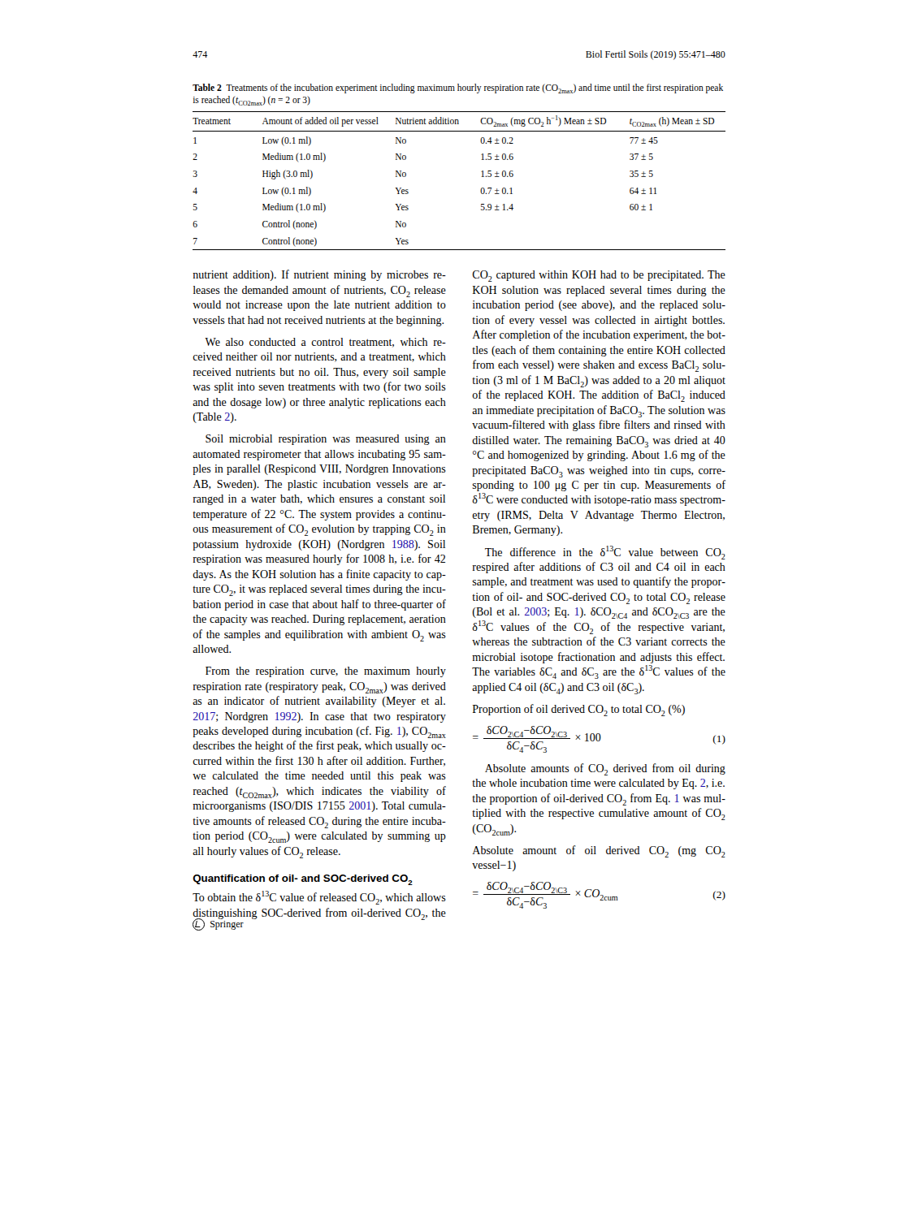474
Biol Fertil Soils (2019) 55:471–480
Table 2 Treatments of the incubation experiment including maximum hourly respiration rate (CO2max) and time until the first respiration peak is reached (tCO2max) (n = 2 or 3)
| Treatment | Amount of added oil per vessel | Nutrient addition | CO 2max (mg CO 2 h −1 ) Mean ± SD | t CO2max (h) Mean ± SD |
| --- | --- | --- | --- | --- |
| 1 | Low (0.1 ml) | No | 0.4 ± 0.2 | 77 ± 45 |
| 2 | Medium (1.0 ml) | No | 1.5 ± 0.6 | 37 ± 5 |
| 3 | High (3.0 ml) | No | 1.5 ± 0.6 | 35 ± 5 |
| 4 | Low (0.1 ml) | Yes | 0.7 ± 0.1 | 64 ± 11 |
| 5 | Medium (1.0 ml) | Yes | 5.9 ± 1.4 | 60 ± 1 |
| 6 | Control (none) | No | | |
| 7 | Control (none) | Yes | | |
nutrient addition). If nutrient mining by microbes releases the demanded amount of nutrients, CO2 release would not increase upon the late nutrient addition to vessels that had not received nutrients at the beginning.
We also conducted a control treatment, which received neither oil nor nutrients, and a treatment, which received nutrients but no oil. Thus, every soil sample was split into seven treatments with two (for two soils and the dosage low) or three analytic replications each (Table 2).
Soil microbial respiration was measured using an automated respirometer that allows incubating 95 samples in parallel (Respicond VIII, Nordgren Innovations AB, Sweden). The plastic incubation vessels are arranged in a water bath, which ensures a constant soil temperature of 22 °C. The system provides a continuous measurement of CO2 evolution by trapping CO2 in potassium hydroxide (KOH) (Nordgren 1988). Soil respiration was measured hourly for 1008 h, i.e. for 42 days. As the KOH solution has a finite capacity to capture CO2, it was replaced several times during the incubation period in case that about half to three-quarter of the capacity was reached. During replacement, aeration of the samples and equilibration with ambient O2 was allowed.
From the respiration curve, the maximum hourly respiration rate (respiratory peak, CO2max) was derived as an indicator of nutrient availability (Meyer et al. 2017; Nordgren 1992). In case that two respiratory peaks developed during incubation (cf. Fig. 1), CO2max describes the height of the first peak, which usually occurred within the first 130 h after oil addition. Further, we calculated the time needed until this peak was reached (tCO2max), which indicates the viability of microorganisms (ISO/DIS 17155 2001). Total cumulative amounts of released CO2 during the entire incubation period (CO2cum) were calculated by summing up all hourly values of CO2 release.
Quantification of oil- and SOC-derived CO2
To obtain the δ13C value of released CO2, which allows distinguishing SOC-derived from oil-derived CO2, the CO2 captured within KOH had to be precipitated. The KOH solution was replaced several times during the incubation period (see above), and the replaced solution of every vessel was collected in airtight bottles. After completion of the incubation experiment, the bottles (each of them containing the entire KOH collected from each vessel) were shaken and excess BaCl2 solution (3 ml of 1 M BaCl2) was added to a 20 ml aliquot of the replaced KOH. The addition of BaCl2 induced an immediate precipitation of BaCO3. The solution was vacuum-filtered with glass fibre filters and rinsed with distilled water. The remaining BaCO3 was dried at 40 °C and homogenized by grinding. About 1.6 mg of the precipitated BaCO3 was weighed into tin cups, corresponding to 100 μg C per tin cup. Measurements of δ13C were conducted with isotope-ratio mass spectrometry (IRMS, Delta V Advantage Thermo Electron, Bremen, Germany).
The difference in the δ13C value between CO2 respired after additions of C3 oil and C4 oil in each sample, and treatment was used to quantify the proportion of oil- and SOC-derived CO2 to total CO2 release (Bol et al. 2003; Eq. 1). δCO2\C4 and δCO2\C3 are the δ13C values of the CO2 of the respective variant, whereas the subtraction of the C3 variant corrects the microbial isotope fractionation and adjusts this effect. The variables δC4 and δC3 are the δ13C values of the applied C4 oil (δC4) and C3 oil (δC3).
Proportion of oil derived CO2 to total CO2 (%)
= δCO2\C4−δCO2\C3 δC4−δC3 × 100
(1)
Absolute amounts of CO2 derived from oil during the whole incubation time were calculated by Eq. 2, i.e. the proportion of oil-derived CO2 from Eq. 1 was multiplied with the respective cumulative amount of CO2 (CO2cum).
Absolute amount of oil derived CO2 (mg CO2 vessel−1)
= δCO2\C4−δCO2\C3 δC4−δC3 × CO2cum
(2)
Springer